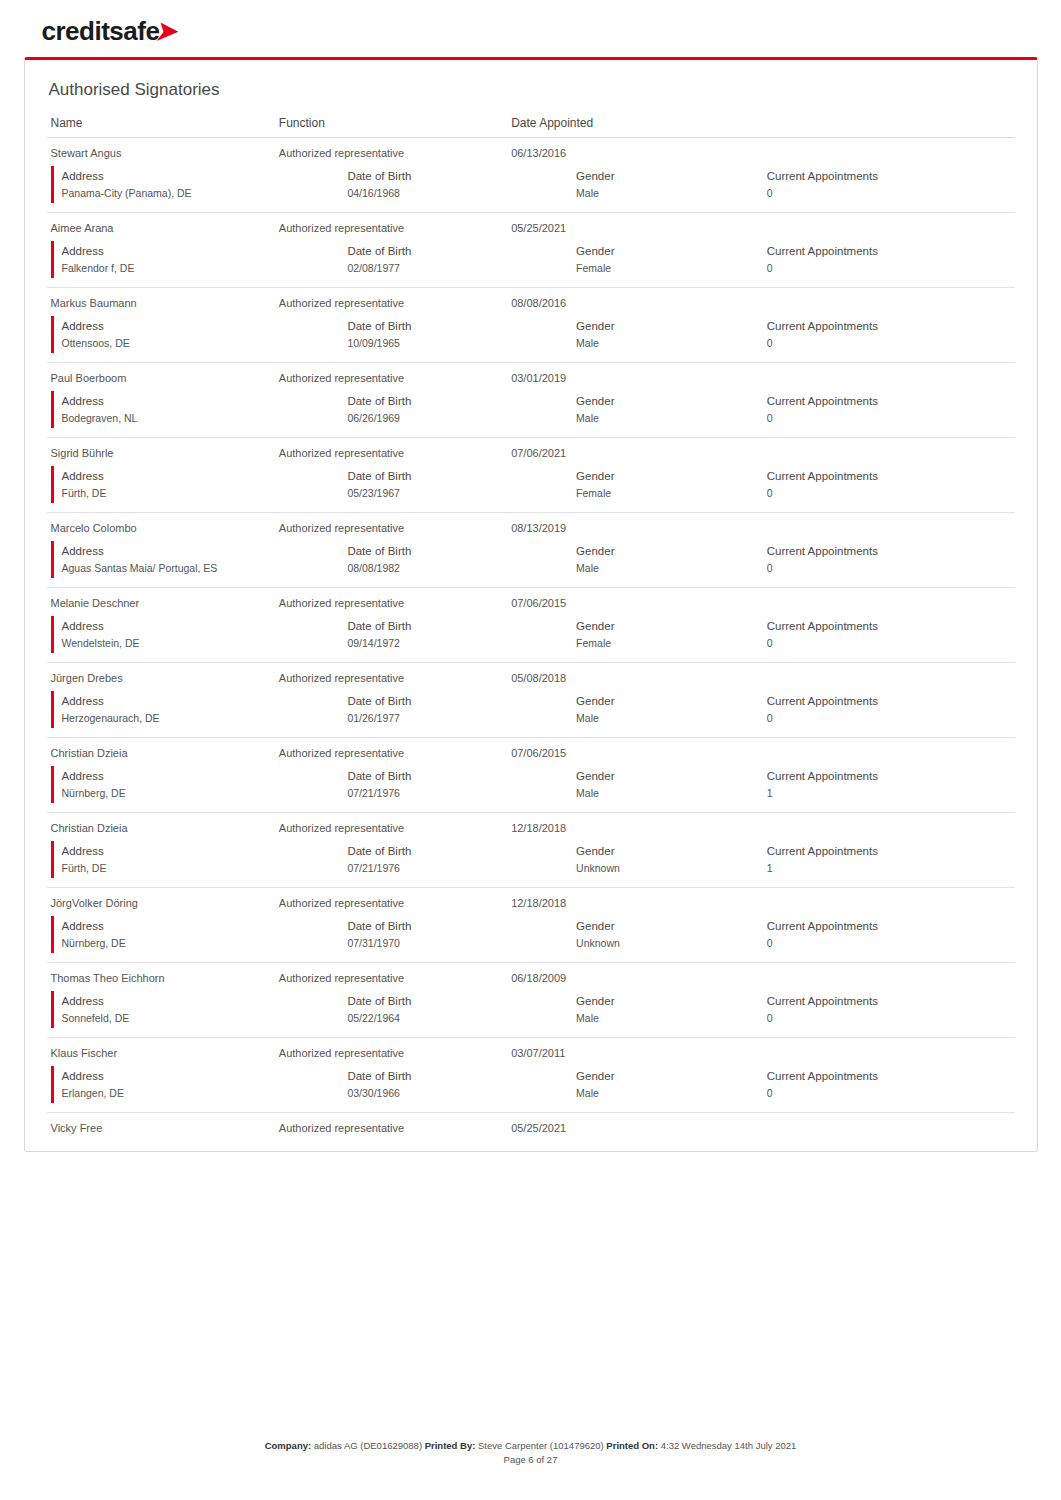credit safe➤
Authorised Signatories
| Name | Function | Date Appointed |
| --- | --- | --- |
| Stewart Angus | Authorized representative | 06/13/2016 |
| / Address / Date of Birth / Gender / Current Appointments / / --- / --- / --- / --- / / Panama-City (Panama), DE / 04/16/1968 / Male / 0 / |
| Aimee Arana | Authorized representative | 05/25/2021 |
| / Address / Date of Birth / Gender / Current Appointments / / --- / --- / --- / --- / / Falkendor f, DE / 02/08/1977 / Female / 0 / |
| Markus Baumann | Authorized representative | 08/08/2016 |
| / Address / Date of Birth / Gender / Current Appointments / / --- / --- / --- / --- / / Ottensoos, DE / 10/09/1965 / Male / 0 / |
| Paul Boerboom | Authorized representative | 03/01/2019 |
| / Address / Date of Birth / Gender / Current Appointments / / --- / --- / --- / --- / / Bodegraven, NL / 06/26/1969 / Male / 0 / |
| Sigrid Bührle | Authorized representative | 07/06/2021 |
| / Address / Date of Birth / Gender / Current Appointments / / --- / --- / --- / --- / / Fürth, DE / 05/23/1967 / Female / 0 / |
| Marcelo Colombo | Authorized representative | 08/13/2019 |
| / Address / Date of Birth / Gender / Current Appointments / / --- / --- / --- / --- / / Aguas Santas Maia/ Portugal, ES / 08/08/1982 / Male / 0 / |
| Melanie Deschner | Authorized representative | 07/06/2015 |
| / Address / Date of Birth / Gender / Current Appointments / / --- / --- / --- / --- / / Wendelstein, DE / 09/14/1972 / Female / 0 / |
| Jürgen Drebes | Authorized representative | 05/08/2018 |
| / Address / Date of Birth / Gender / Current Appointments / / --- / --- / --- / --- / / Herzogenaurach, DE / 01/26/1977 / Male / 0 / |
| Christian Dzieia | Authorized representative | 07/06/2015 |
| / Address / Date of Birth / Gender / Current Appointments / / --- / --- / --- / --- / / Nürnberg, DE / 07/21/1976 / Male / 1 / |
| Christian Dzieia | Authorized representative | 12/18/2018 |
| / Address / Date of Birth / Gender / Current Appointments / / --- / --- / --- / --- / / Fürth, DE / 07/21/1976 / Unknown / 1 / |
| JörgVolker Döring | Authorized representative | 12/18/2018 |
| / Address / Date of Birth / Gender / Current Appointments / / --- / --- / --- / --- / / Nürnberg, DE / 07/31/1970 / Unknown / 0 / |
| Thomas Theo Eichhorn | Authorized representative | 06/18/2009 |
| / Address / Date of Birth / Gender / Current Appointments / / --- / --- / --- / --- / / Sonnefeld, DE / 05/22/1964 / Male / 0 / |
| Klaus Fischer | Authorized representative | 03/07/2011 |
| / Address / Date of Birth / Gender / Current Appointments / / --- / --- / --- / --- / / Erlangen, DE / 03/30/1966 / Male / 0 / |
| Vicky Free | Authorized representative | 05/25/2021 |
Company: adidas AG (DE01629088) Printed By: Steve Carpenter (101479620) Printed On: 4:32 Wednesday 14th July 2021
Page 6 of 27